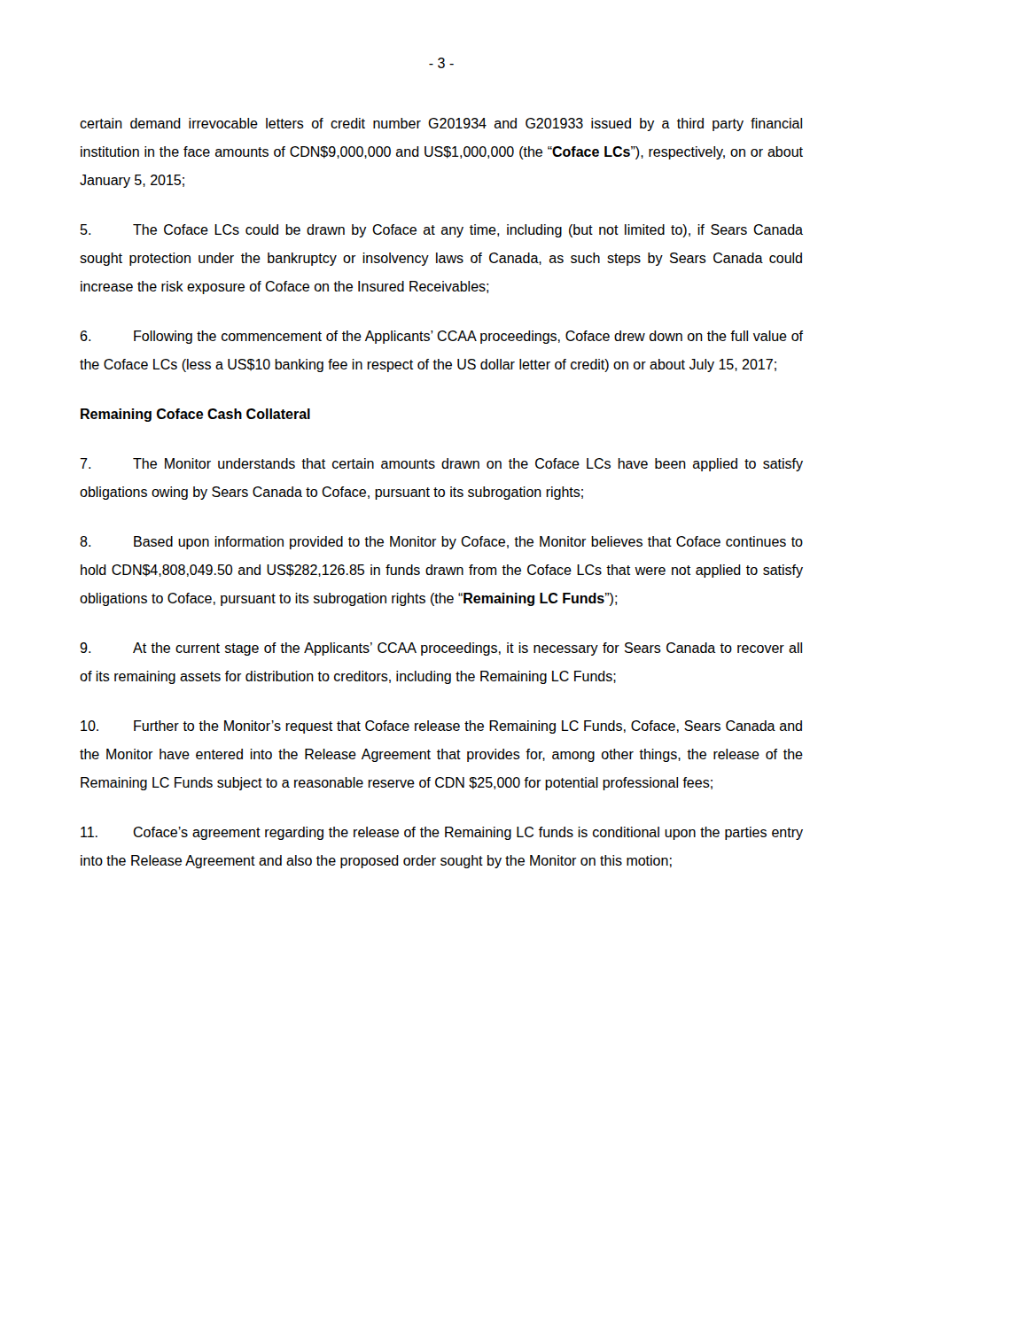- 3 -
certain demand irrevocable letters of credit number G201934 and G201933 issued by a third party financial institution in the face amounts of CDN$9,000,000 and US$1,000,000 (the “Coface LCs”), respectively, on or about January 5, 2015;
5. The Coface LCs could be drawn by Coface at any time, including (but not limited to), if Sears Canada sought protection under the bankruptcy or insolvency laws of Canada, as such steps by Sears Canada could increase the risk exposure of Coface on the Insured Receivables;
6. Following the commencement of the Applicants’ CCAA proceedings, Coface drew down on the full value of the Coface LCs (less a US$10 banking fee in respect of the US dollar letter of credit) on or about July 15, 2017;
Remaining Coface Cash Collateral
7. The Monitor understands that certain amounts drawn on the Coface LCs have been applied to satisfy obligations owing by Sears Canada to Coface, pursuant to its subrogation rights;
8. Based upon information provided to the Monitor by Coface, the Monitor believes that Coface continues to hold CDN$4,808,049.50 and US$282,126.85 in funds drawn from the Coface LCs that were not applied to satisfy obligations to Coface, pursuant to its subrogation rights (the “Remaining LC Funds”);
9. At the current stage of the Applicants’ CCAA proceedings, it is necessary for Sears Canada to recover all of its remaining assets for distribution to creditors, including the Remaining LC Funds;
10. Further to the Monitor’s request that Coface release the Remaining LC Funds, Coface, Sears Canada and the Monitor have entered into the Release Agreement that provides for, among other things, the release of the Remaining LC Funds subject to a reasonable reserve of CDN $25,000 for potential professional fees;
11. Coface’s agreement regarding the release of the Remaining LC funds is conditional upon the parties entry into the Release Agreement and also the proposed order sought by the Monitor on this motion;